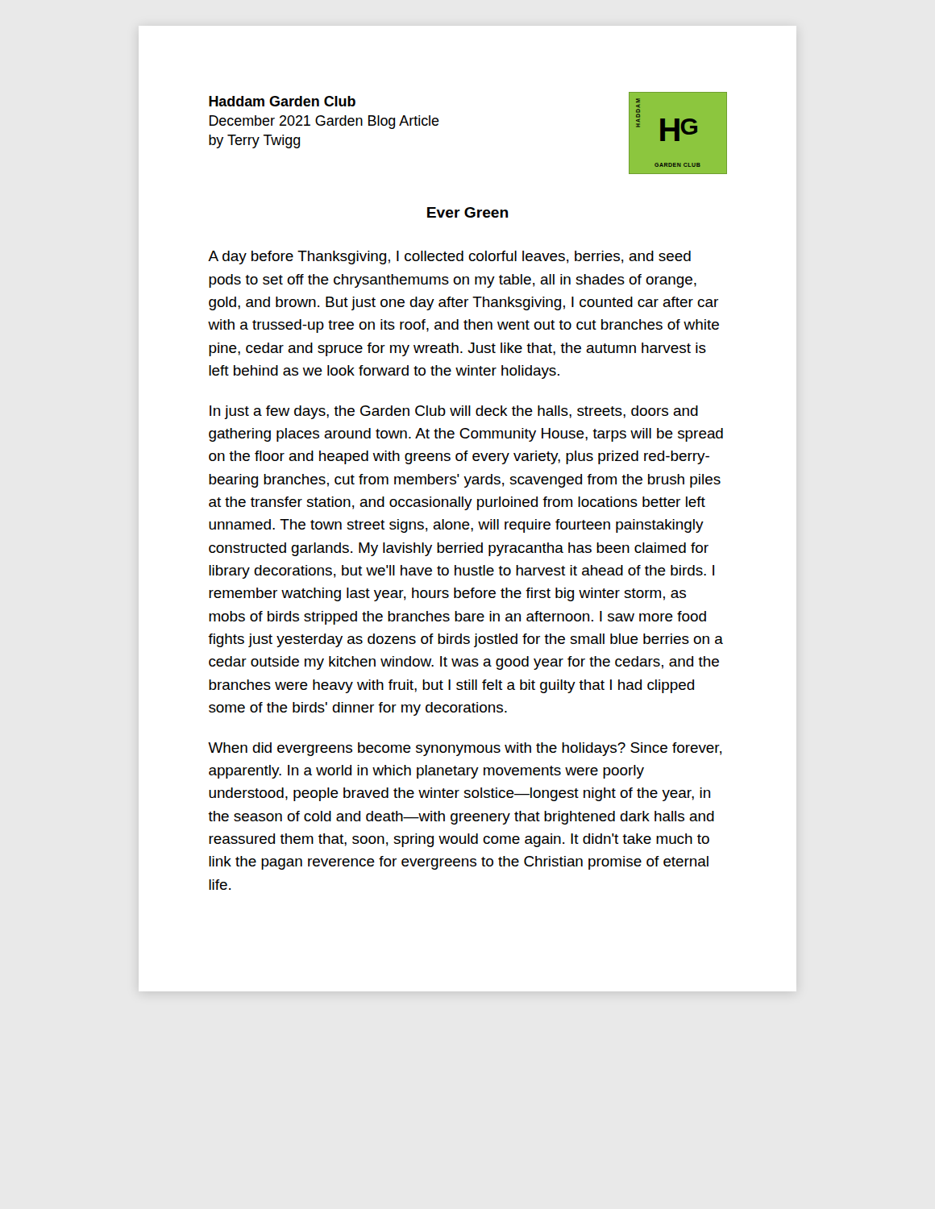Haddam Garden Club
December 2021 Garden Blog Article
by Terry Twigg
HADDAM HG GARDEN CLUB
Ever Green
A day before Thanksgiving, I collected colorful leaves, berries, and seed pods to set off the chrysanthemums on my table, all in shades of orange, gold, and brown. But just one day after Thanksgiving, I counted car after car with a trussed-up tree on its roof, and then went out to cut branches of white pine, cedar and spruce for my wreath. Just like that, the autumn harvest is left behind as we look forward to the winter holidays.
In just a few days, the Garden Club will deck the halls, streets, doors and gathering places around town. At the Community House, tarps will be spread on the floor and heaped with greens of every variety, plus prized red-berry-bearing branches, cut from members' yards, scavenged from the brush piles at the transfer station, and occasionally purloined from locations better left unnamed. The town street signs, alone, will require fourteen painstakingly constructed garlands. My lavishly berried pyracantha has been claimed for library decorations, but we'll have to hustle to harvest it ahead of the birds. I remember watching last year, hours before the first big winter storm, as mobs of birds stripped the branches bare in an afternoon. I saw more food fights just yesterday as dozens of birds jostled for the small blue berries on a cedar outside my kitchen window. It was a good year for the cedars, and the branches were heavy with fruit, but I still felt a bit guilty that I had clipped some of the birds' dinner for my decorations.
When did evergreens become synonymous with the holidays? Since forever, apparently. In a world in which planetary movements were poorly understood, people braved the winter solstice—longest night of the year, in the season of cold and death—with greenery that brightened dark halls and reassured them that, soon, spring would come again. It didn't take much to link the pagan reverence for evergreens to the Christian promise of eternal life.